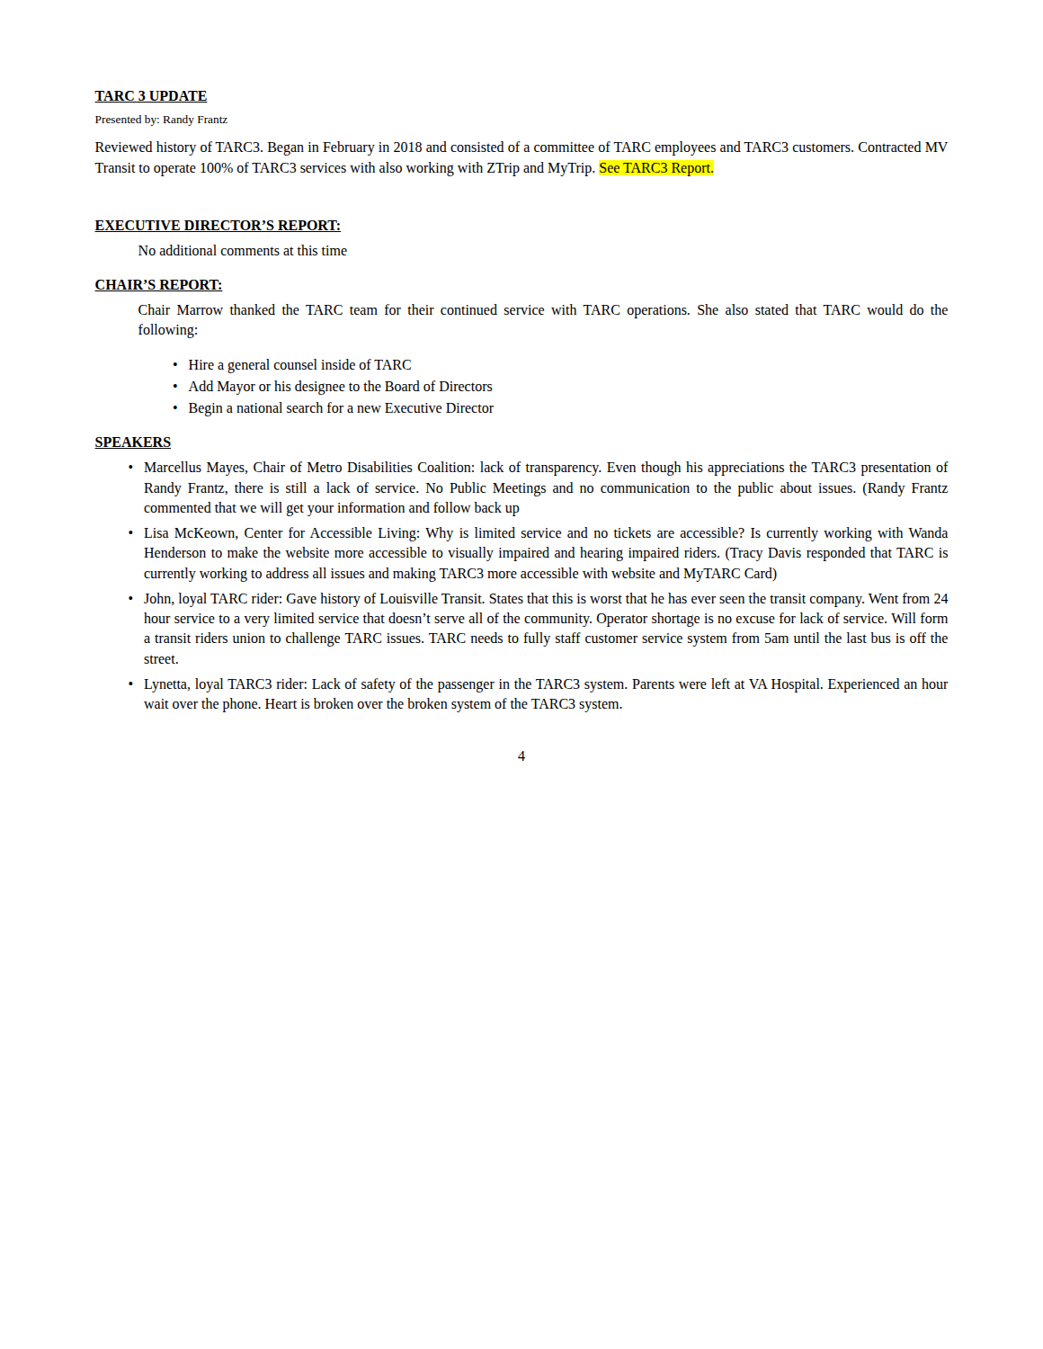TARC 3 UPDATE
Presented by: Randy Frantz
Reviewed history of TARC3. Began in February in 2018 and consisted of a committee of TARC employees and TARC3 customers. Contracted MV Transit to operate 100% of TARC3 services with also working with ZTrip and MyTrip. See TARC3 Report.
EXECUTIVE DIRECTOR’S REPORT:
No additional comments at this time
CHAIR’S REPORT:
Chair Marrow thanked the TARC team for their continued service with TARC operations. She also stated that TARC would do the following:
Hire a general counsel inside of TARC
Add Mayor or his designee to the Board of Directors
Begin a national search for a new Executive Director
SPEAKERS
Marcellus Mayes, Chair of Metro Disabilities Coalition: lack of transparency. Even though his appreciations the TARC3 presentation of Randy Frantz, there is still a lack of service. No Public Meetings and no communication to the public about issues. (Randy Frantz commented that we will get your information and follow back up
Lisa McKeown, Center for Accessible Living: Why is limited service and no tickets are accessible? Is currently working with Wanda Henderson to make the website more accessible to visually impaired and hearing impaired riders. (Tracy Davis responded that TARC is currently working to address all issues and making TARC3 more accessible with website and MyTARC Card)
John, loyal TARC rider: Gave history of Louisville Transit. States that this is worst that he has ever seen the transit company. Went from 24 hour service to a very limited service that doesn’t serve all of the community. Operator shortage is no excuse for lack of service. Will form a transit riders union to challenge TARC issues. TARC needs to fully staff customer service system from 5am until the last bus is off the street.
Lynetta, loyal TARC3 rider: Lack of safety of the passenger in the TARC3 system. Parents were left at VA Hospital. Experienced an hour wait over the phone. Heart is broken over the broken system of the TARC3 system.
4